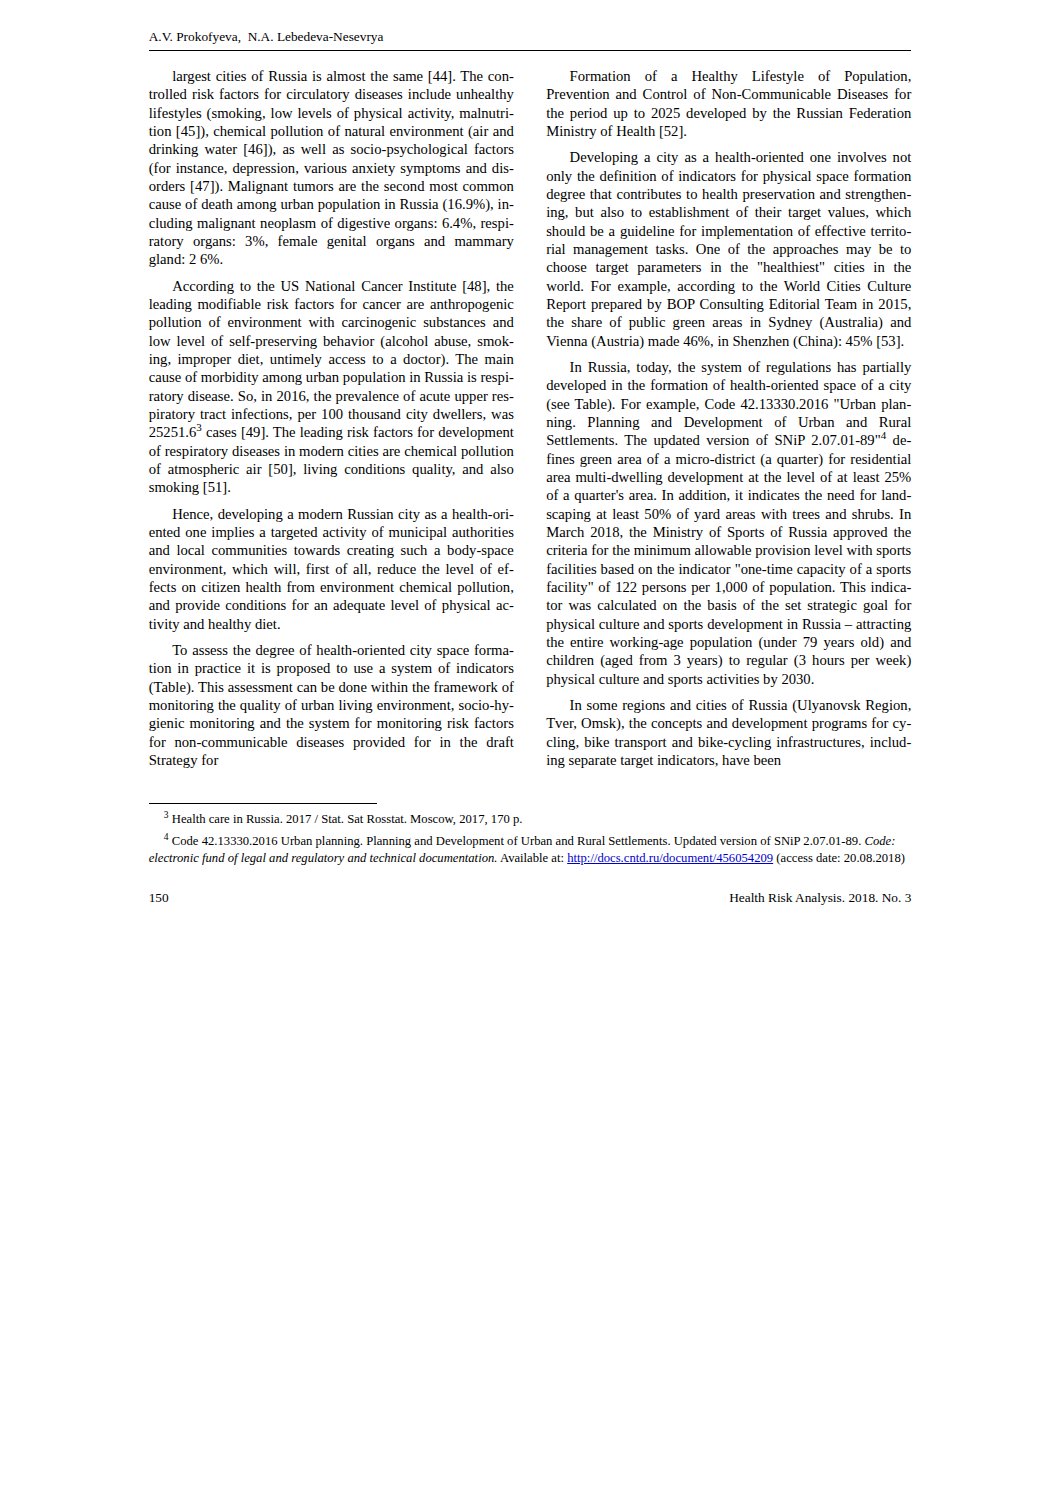A.V. Prokofyeva, N.A. Lebedeva-Nesevrya
largest cities of Russia is almost the same [44]. The controlled risk factors for circulatory diseases include unhealthy lifestyles (smoking, low levels of physical activity, malnutrition [45]), chemical pollution of natural environment (air and drinking water [46]), as well as socio-psychological factors (for instance, depression, various anxiety symptoms and disorders [47]). Malignant tumors are the second most common cause of death among urban population in Russia (16.9%), including malignant neoplasm of digestive organs: 6.4%, respiratory organs: 3%, female genital organs and mammary gland: 2 6%.
According to the US National Cancer Institute [48], the leading modifiable risk factors for cancer are anthropogenic pollution of environment with carcinogenic substances and low level of self-preserving behavior (alcohol abuse, smoking, improper diet, untimely access to a doctor). The main cause of morbidity among urban population in Russia is respiratory disease. So, in 2016, the prevalence of acute upper respiratory tract infections, per 100 thousand city dwellers, was 25251.63 cases [49]. The leading risk factors for development of respiratory diseases in modern cities are chemical pollution of atmospheric air [50], living conditions quality, and also smoking [51].
Hence, developing a modern Russian city as a health-oriented one implies a targeted activity of municipal authorities and local communities towards creating such a body-space environment, which will, first of all, reduce the level of effects on citizen health from environment chemical pollution, and provide conditions for an adequate level of physical activity and healthy diet.
To assess the degree of health-oriented city space formation in practice it is proposed to use a system of indicators (Table). This assessment can be done within the framework of monitoring the quality of urban living environment, socio-hygienic monitoring and the system for monitoring risk factors for non-communicable diseases provided for in the draft Strategy for
Formation of a Healthy Lifestyle of Population, Prevention and Control of Non-Communicable Diseases for the period up to 2025 developed by the Russian Federation Ministry of Health [52].
Developing a city as a health-oriented one involves not only the definition of indicators for physical space formation degree that contributes to health preservation and strengthening, but also to establishment of their target values, which should be a guideline for implementation of effective territorial management tasks. One of the approaches may be to choose target parameters in the "healthiest" cities in the world. For example, according to the World Cities Culture Report prepared by BOP Consulting Editorial Team in 2015, the share of public green areas in Sydney (Australia) and Vienna (Austria) made 46%, in Shenzhen (China): 45% [53].
In Russia, today, the system of regulations has partially developed in the formation of health-oriented space of a city (see Table). For example, Code 42.13330.2016 "Urban planning. Planning and Development of Urban and Rural Settlements. The updated version of SNiP 2.07.01-89"4 defines green area of a micro-district (a quarter) for residential area multi-dwelling development at the level of at least 25% of a quarter's area. In addition, it indicates the need for landscaping at least 50% of yard areas with trees and shrubs. In March 2018, the Ministry of Sports of Russia approved the criteria for the minimum allowable provision level with sports facilities based on the indicator "one-time capacity of a sports facility" of 122 persons per 1,000 of population. This indicator was calculated on the basis of the set strategic goal for physical culture and sports development in Russia – attracting the entire working-age population (under 79 years old) and children (aged from 3 years) to regular (3 hours per week) physical culture and sports activities by 2030.
In some regions and cities of Russia (Ulyanovsk Region, Tver, Omsk), the concepts and development programs for cycling, bike transport and bike-cycling infrastructures, including separate target indicators, have been
3 Health care in Russia. 2017 / Stat. Sat Rosstat. Moscow, 2017, 170 p.
4 Code 42.13330.2016 Urban planning. Planning and Development of Urban and Rural Settlements. Updated version of SNiP 2.07.01-89. Code: electronic fund of legal and regulatory and technical documentation. Available at: http://docs.cntd.ru/document/456054209 (access date: 20.08.2018)
150 Health Risk Analysis. 2018. No. 3